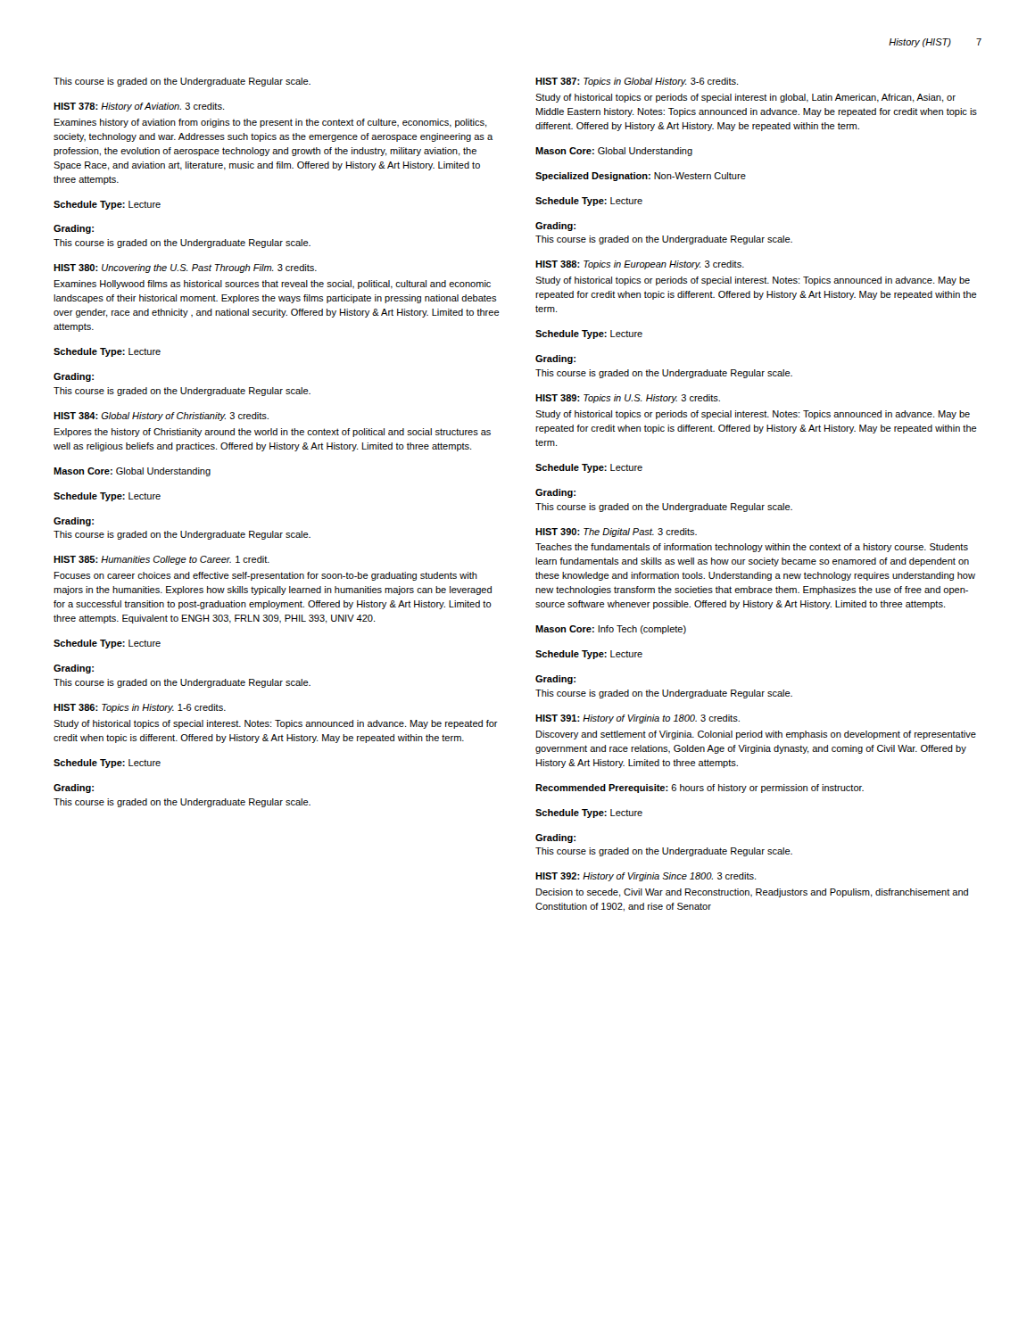History (HIST) 7
This course is graded on the Undergraduate Regular scale.
HIST 378: History of Aviation. 3 credits.
Examines history of aviation from origins to the present in the context of culture, economics, politics, society, technology and war. Addresses such topics as the emergence of aerospace engineering as a profession, the evolution of aerospace technology and growth of the industry, military aviation, the Space Race, and aviation art, literature, music and film. Offered by History & Art History. Limited to three attempts.
Schedule Type: Lecture
Grading: This course is graded on the Undergraduate Regular scale.
HIST 380: Uncovering the U.S. Past Through Film. 3 credits.
Examines Hollywood films as historical sources that reveal the social, political, cultural and economic landscapes of their historical moment. Explores the ways films participate in pressing national debates over gender, race and ethnicity , and national security. Offered by History & Art History. Limited to three attempts.
Schedule Type: Lecture
Grading: This course is graded on the Undergraduate Regular scale.
HIST 384: Global History of Christianity. 3 credits.
Exlpores the history of Christianity around the world in the context of political and social structures as well as religious beliefs and practices. Offered by History & Art History. Limited to three attempts.
Mason Core: Global Understanding
Schedule Type: Lecture
Grading: This course is graded on the Undergraduate Regular scale.
HIST 385: Humanities College to Career. 1 credit.
Focuses on career choices and effective self-presentation for soon-to-be graduating students with majors in the humanities. Explores how skills typically learned in humanities majors can be leveraged for a successful transition to post-graduation employment. Offered by History & Art History. Limited to three attempts. Equivalent to ENGH 303, FRLN 309, PHIL 393, UNIV 420.
Schedule Type: Lecture
Grading: This course is graded on the Undergraduate Regular scale.
HIST 386: Topics in History. 1-6 credits.
Study of historical topics of special interest. Notes: Topics announced in advance. May be repeated for credit when topic is different. Offered by History & Art History. May be repeated within the term.
Schedule Type: Lecture
Grading: This course is graded on the Undergraduate Regular scale.
HIST 387: Topics in Global History. 3-6 credits.
Study of historical topics or periods of special interest in global, Latin American, African, Asian, or Middle Eastern history. Notes: Topics announced in advance. May be repeated for credit when topic is different. Offered by History & Art History. May be repeated within the term.
Mason Core: Global Understanding
Specialized Designation: Non-Western Culture
Schedule Type: Lecture
Grading: This course is graded on the Undergraduate Regular scale.
HIST 388: Topics in European History. 3 credits.
Study of historical topics or periods of special interest. Notes: Topics announced in advance. May be repeated for credit when topic is different. Offered by History & Art History. May be repeated within the term.
Schedule Type: Lecture
Grading: This course is graded on the Undergraduate Regular scale.
HIST 389: Topics in U.S. History. 3 credits.
Study of historical topics or periods of special interest. Notes: Topics announced in advance. May be repeated for credit when topic is different. Offered by History & Art History. May be repeated within the term.
Schedule Type: Lecture
Grading: This course is graded on the Undergraduate Regular scale.
HIST 390: The Digital Past. 3 credits.
Teaches the fundamentals of information technology within the context of a history course. Students learn fundamentals and skills as well as how our society became so enamored of and dependent on these knowledge and information tools. Understanding a new technology requires understanding how new technologies transform the societies that embrace them. Emphasizes the use of free and open-source software whenever possible. Offered by History & Art History. Limited to three attempts.
Mason Core: Info Tech (complete)
Schedule Type: Lecture
Grading: This course is graded on the Undergraduate Regular scale.
HIST 391: History of Virginia to 1800. 3 credits.
Discovery and settlement of Virginia. Colonial period with emphasis on development of representative government and race relations, Golden Age of Virginia dynasty, and coming of Civil War. Offered by History & Art History. Limited to three attempts.
Recommended Prerequisite: 6 hours of history or permission of instructor.
Schedule Type: Lecture
Grading: This course is graded on the Undergraduate Regular scale.
HIST 392: History of Virginia Since 1800. 3 credits.
Decision to secede, Civil War and Reconstruction, Readjustors and Populism, disfranchisement and Constitution of 1902, and rise of Senator